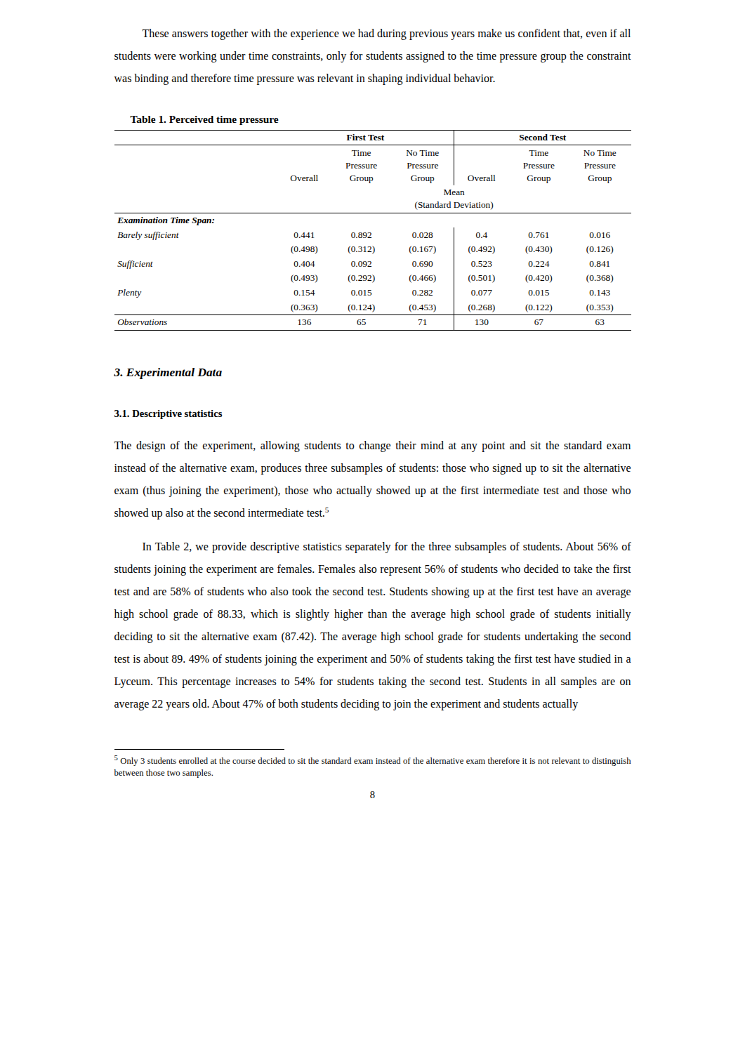These answers together with the experience we had during previous years make us confident that, even if all students were working under time constraints, only for students assigned to the time pressure group the constraint was binding and therefore time pressure was relevant in shaping individual behavior.
Table 1. Perceived time pressure
| | First Test | Second Test |
| --- | --- | --- |
| | Overall | Time Pressure Group | No Time Pressure Group | Overall | Time Pressure Group | No Time Pressure Group |
| | Mean (Standard Deviation) |
| Examination Time Span: | |
| Barely sufficient | 0.441 | 0.892 | 0.028 | 0.4 | 0.761 | 0.016 |
| | (0.498) | (0.312) | (0.167) | (0.492) | (0.430) | (0.126) |
| Sufficient | 0.404 | 0.092 | 0.690 | 0.523 | 0.224 | 0.841 |
| | (0.493) | (0.292) | (0.466) | (0.501) | (0.420) | (0.368) |
| Plenty | 0.154 | 0.015 | 0.282 | 0.077 | 0.015 | 0.143 |
| | (0.363) | (0.124) | (0.453) | (0.268) | (0.122) | (0.353) |
| Observations | 136 | 65 | 71 | 130 | 67 | 63 |
3. Experimental Data
3.1. Descriptive statistics
The design of the experiment, allowing students to change their mind at any point and sit the standard exam instead of the alternative exam, produces three subsamples of students: those who signed up to sit the alternative exam (thus joining the experiment), those who actually showed up at the first intermediate test and those who showed up also at the second intermediate test.5
In Table 2, we provide descriptive statistics separately for the three subsamples of students. About 56% of students joining the experiment are females. Females also represent 56% of students who decided to take the first test and are 58% of students who also took the second test. Students showing up at the first test have an average high school grade of 88.33, which is slightly higher than the average high school grade of students initially deciding to sit the alternative exam (87.42). The average high school grade for students undertaking the second test is about 89. 49% of students joining the experiment and 50% of students taking the first test have studied in a Lyceum. This percentage increases to 54% for students taking the second test. Students in all samples are on average 22 years old. About 47% of both students deciding to join the experiment and students actually
5 Only 3 students enrolled at the course decided to sit the standard exam instead of the alternative exam therefore it is not relevant to distinguish between those two samples.
8